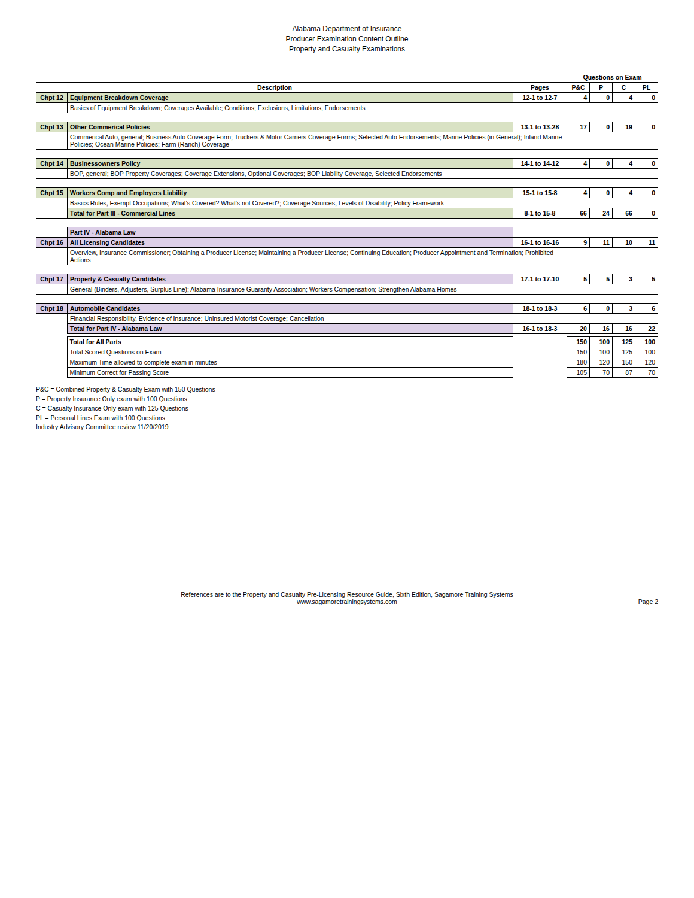Alabama Department of Insurance
Producer Examination Content Outline
Property and Casualty Examinations
| | | | Questions on Exam |
| Description | Pages | P&C | P | C | PL |
| Chpt 12 | Equipment Breakdown Coverage | 12-1 to 12-7 | 4 | 0 | 4 | 0 |
| | Basics of Equipment Breakdown; Coverages Available; Conditions; Exclusions, Limitations, Endorsements | | | | |
| Chpt 13 | Other Commerical Policies | 13-1 to 13-28 | 17 | 0 | 19 | 0 |
| | Commerical Auto, general; Business Auto Coverage Form; Truckers & Motor Carriers Coverage Forms; Selected Auto Endorsements; Marine Policies (in General); Inland Marine Policies; Ocean Marine Policies; Farm (Ranch) Coverage | | | | |
| Chpt 14 | Businessowners Policy | 14-1 to 14-12 | 4 | 0 | 4 | 0 |
| | BOP, general; BOP Property Coverages; Coverage Extensions, Optional Coverages; BOP Liability Coverage, Selected Endorsements | | | | |
| Chpt 15 | Workers Comp and Employers Liability | 15-1 to 15-8 | 4 | 0 | 4 | 0 |
| | Basics Rules, Exempt Occupations; What's Covered? What's not Covered?; Coverage Sources, Levels of Disability; Policy Framework | | | | |
| | Total for Part III - Commercial Lines | 8-1 to 15-8 | 66 | 24 | 66 | 0 |
| | Part IV - Alabama Law | | | | | |
| Chpt 16 | All Licensing Candidates | 16-1 to 16-16 | 9 | 11 | 10 | 11 |
| | Overview, Insurance Commissioner; Obtaining a Producer License; Maintaining a Producer License; Continuing Education; Producer Appointment and Termination; Prohibited Actions | | | | |
| Chpt 17 | Property & Casualty Candidates | 17-1 to 17-10 | 5 | 5 | 3 | 5 |
| | General (Binders, Adjusters, Surplus Line); Alabama Insurance Guaranty Association; Workers Compensation; Strengthen Alabama Homes | | | | |
| Chpt 18 | Automobile Candidates | 18-1 to 18-3 | 6 | 0 | 3 | 6 |
| | Financial Responsibility, Evidence of Insurance; Uninsured Motorist Coverage; Cancellation | | | | |
| | Total for Part IV - Alabama Law | 16-1 to 18-3 | 20 | 16 | 16 | 22 |
| | Total for All Parts | | 150 | 100 | 125 | 100 |
| | Total Scored Questions on Exam | | 150 | 100 | 125 | 100 |
| | Maximum Time allowed to complete exam in minutes | | 180 | 120 | 150 | 120 |
| | Minimum Correct for Passing Score | | 105 | 70 | 87 | 70 |
P&C = Combined Property & Casualty Exam with 150 Questions
P = Property Insurance Only exam with 100 Questions
C = Casualty Insurance Only exam with 125 Questions
PL = Personal Lines Exam with 100 Questions
Industry Advisory Committee review 11/20/2019
References are to the Property and Casualty Pre-Licensing Resource Guide, Sixth Edition, Sagamore Training Systems
www.sagamoretrainingsystems.com Page 2